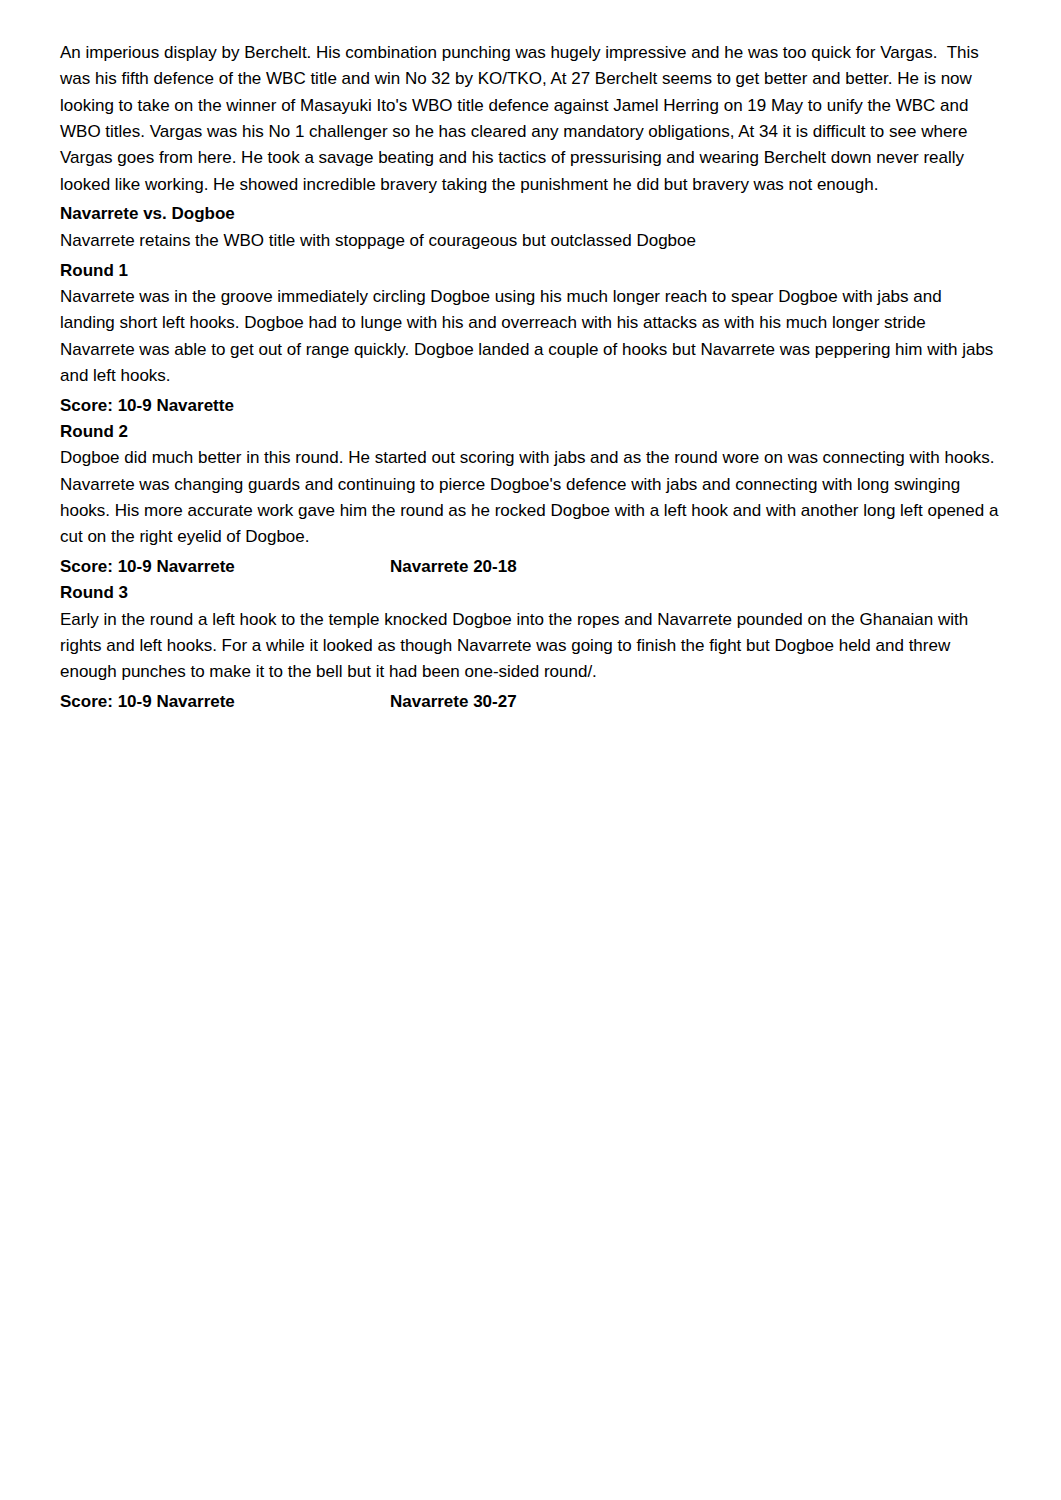An imperious display by Berchelt. His combination punching was hugely impressive and he was too quick for Vargas. This was his fifth defence of the WBC title and win No 32 by KO/TKO, At 27 Berchelt seems to get better and better. He is now looking to take on the winner of Masayuki Ito's WBO title defence against Jamel Herring on 19 May to unify the WBC and WBO titles. Vargas was his No 1 challenger so he has cleared any mandatory obligations, At 34 it is difficult to see where Vargas goes from here. He took a savage beating and his tactics of pressurising and wearing Berchelt down never really looked like working. He showed incredible bravery taking the punishment he did but bravery was not enough.
Navarrete vs. Dogboe
Navarrete retains the WBO title with stoppage of courageous but outclassed Dogboe
Round 1
Navarrete was in the groove immediately circling Dogboe using his much longer reach to spear Dogboe with jabs and landing short left hooks. Dogboe had to lunge with his and overreach with his attacks as with his much longer stride Navarrete was able to get out of range quickly. Dogboe landed a couple of hooks but Navarrete was peppering him with jabs and left hooks.
Score: 10-9 Navarette
Round 2
Dogboe did much better in this round. He started out scoring with jabs and as the round wore on was connecting with hooks. Navarrete was changing guards and continuing to pierce Dogboe's defence with jabs and connecting with long swinging hooks. His more accurate work gave him the round as he rocked Dogboe with a left hook and with another long left opened a cut on the right eyelid of Dogboe.
Score: 10-9 Navarrete Navarrete 20-18
Round 3
Early in the round a left hook to the temple knocked Dogboe into the ropes and Navarrete pounded on the Ghanaian with rights and left hooks. For a while it looked as though Navarrete was going to finish the fight but Dogboe held and threw enough punches to make it to the bell but it had been one-sided round/.
Score: 10-9 Navarrete Navarrete 30-27